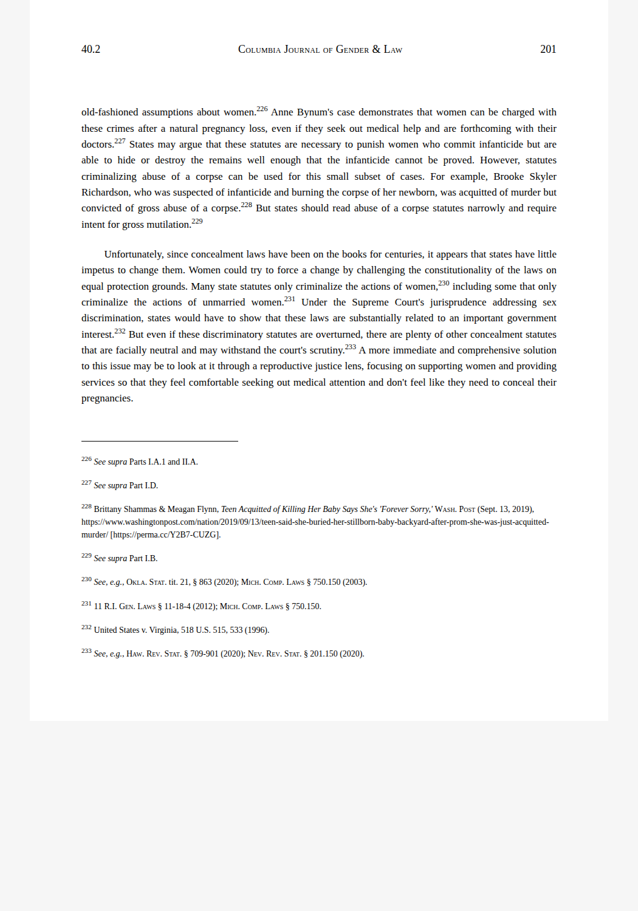40.2 Columbia Journal of Gender & Law 201
old-fashioned assumptions about women.226 Anne Bynum's case demonstrates that women can be charged with these crimes after a natural pregnancy loss, even if they seek out medical help and are forthcoming with their doctors.227 States may argue that these statutes are necessary to punish women who commit infanticide but are able to hide or destroy the remains well enough that the infanticide cannot be proved. However, statutes criminalizing abuse of a corpse can be used for this small subset of cases. For example, Brooke Skyler Richardson, who was suspected of infanticide and burning the corpse of her newborn, was acquitted of murder but convicted of gross abuse of a corpse.228 But states should read abuse of a corpse statutes narrowly and require intent for gross mutilation.229
Unfortunately, since concealment laws have been on the books for centuries, it appears that states have little impetus to change them. Women could try to force a change by challenging the constitutionality of the laws on equal protection grounds. Many state statutes only criminalize the actions of women,230 including some that only criminalize the actions of unmarried women.231 Under the Supreme Court's jurisprudence addressing sex discrimination, states would have to show that these laws are substantially related to an important government interest.232 But even if these discriminatory statutes are overturned, there are plenty of other concealment statutes that are facially neutral and may withstand the court's scrutiny.233 A more immediate and comprehensive solution to this issue may be to look at it through a reproductive justice lens, focusing on supporting women and providing services so that they feel comfortable seeking out medical attention and don't feel like they need to conceal their pregnancies.
226 See supra Parts I.A.1 and II.A.
227 See supra Part I.D.
228 Brittany Shammas & Meagan Flynn, Teen Acquitted of Killing Her Baby Says She's 'Forever Sorry,' Wash. Post (Sept. 13, 2019), https://www.washingtonpost.com/nation/2019/09/13/teen-said-she-buried-her-stillborn-baby-backyard-after-prom-she-was-just-acquitted-murder/ [https://perma.cc/Y2B7-CUZG].
229 See supra Part I.B.
230 See, e.g., Okla. Stat. tit. 21, § 863 (2020); Mich. Comp. Laws § 750.150 (2003).
23111 R.I. Gen. Laws § 11-18-4 (2012); Mich. Comp. Laws § 750.150.
232 United States v. Virginia, 518 U.S. 515, 533 (1996).
233 See, e.g., Haw. Rev. Stat. § 709-901 (2020); Nev. Rev. Stat. § 201.150 (2020).